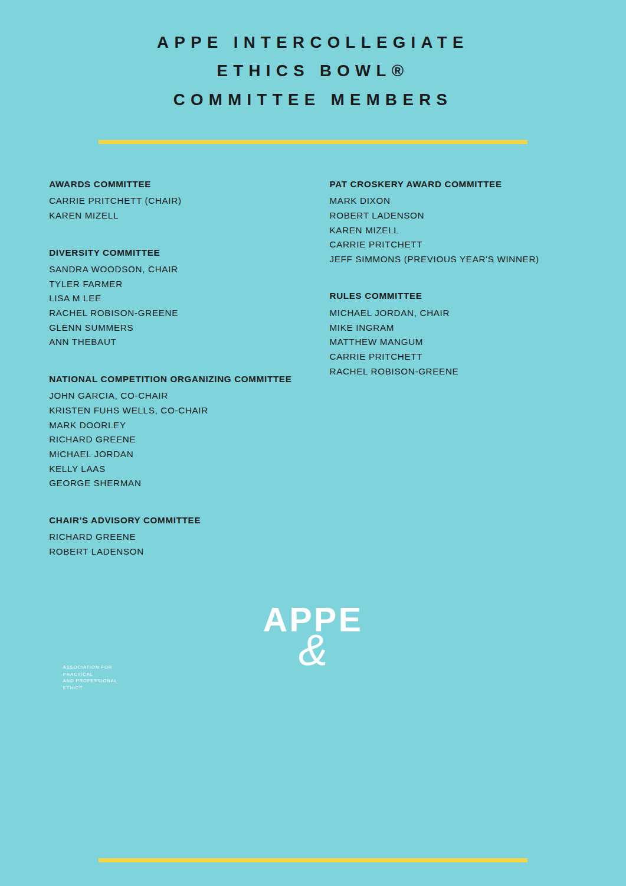APPE Intercollegiate
Ethics Bowl®
Committee Members
Awards Committee
Carrie Pritchett (Chair)
Karen Mizell
Diversity Committee
Sandra Woodson, Chair
Tyler Farmer
Lisa M Lee
Rachel Robison-Greene
Glenn Summers
Ann Thebaut
National Competition Organizing Committee
John Garcia, Co-Chair
Kristen Fuhs Wells, Co-Chair
Mark Doorley
Richard Greene
Michael Jordan
Kelly Laas
George Sherman
Chair's Advisory Committee
Richard Greene
Robert Ladenson
Pat Croskery Award Committee
Mark Dixon
Robert Ladenson
Karen Mizell
Carrie Pritchett
Jeff Simmons (Previous Year's Winner)
Rules Committee
Michael Jordan, Chair
Mike Ingram
Matthew Mangum
Carrie Pritchett
Rachel Robison-Greene
APPE & Association for Practical
and Professional Ethics